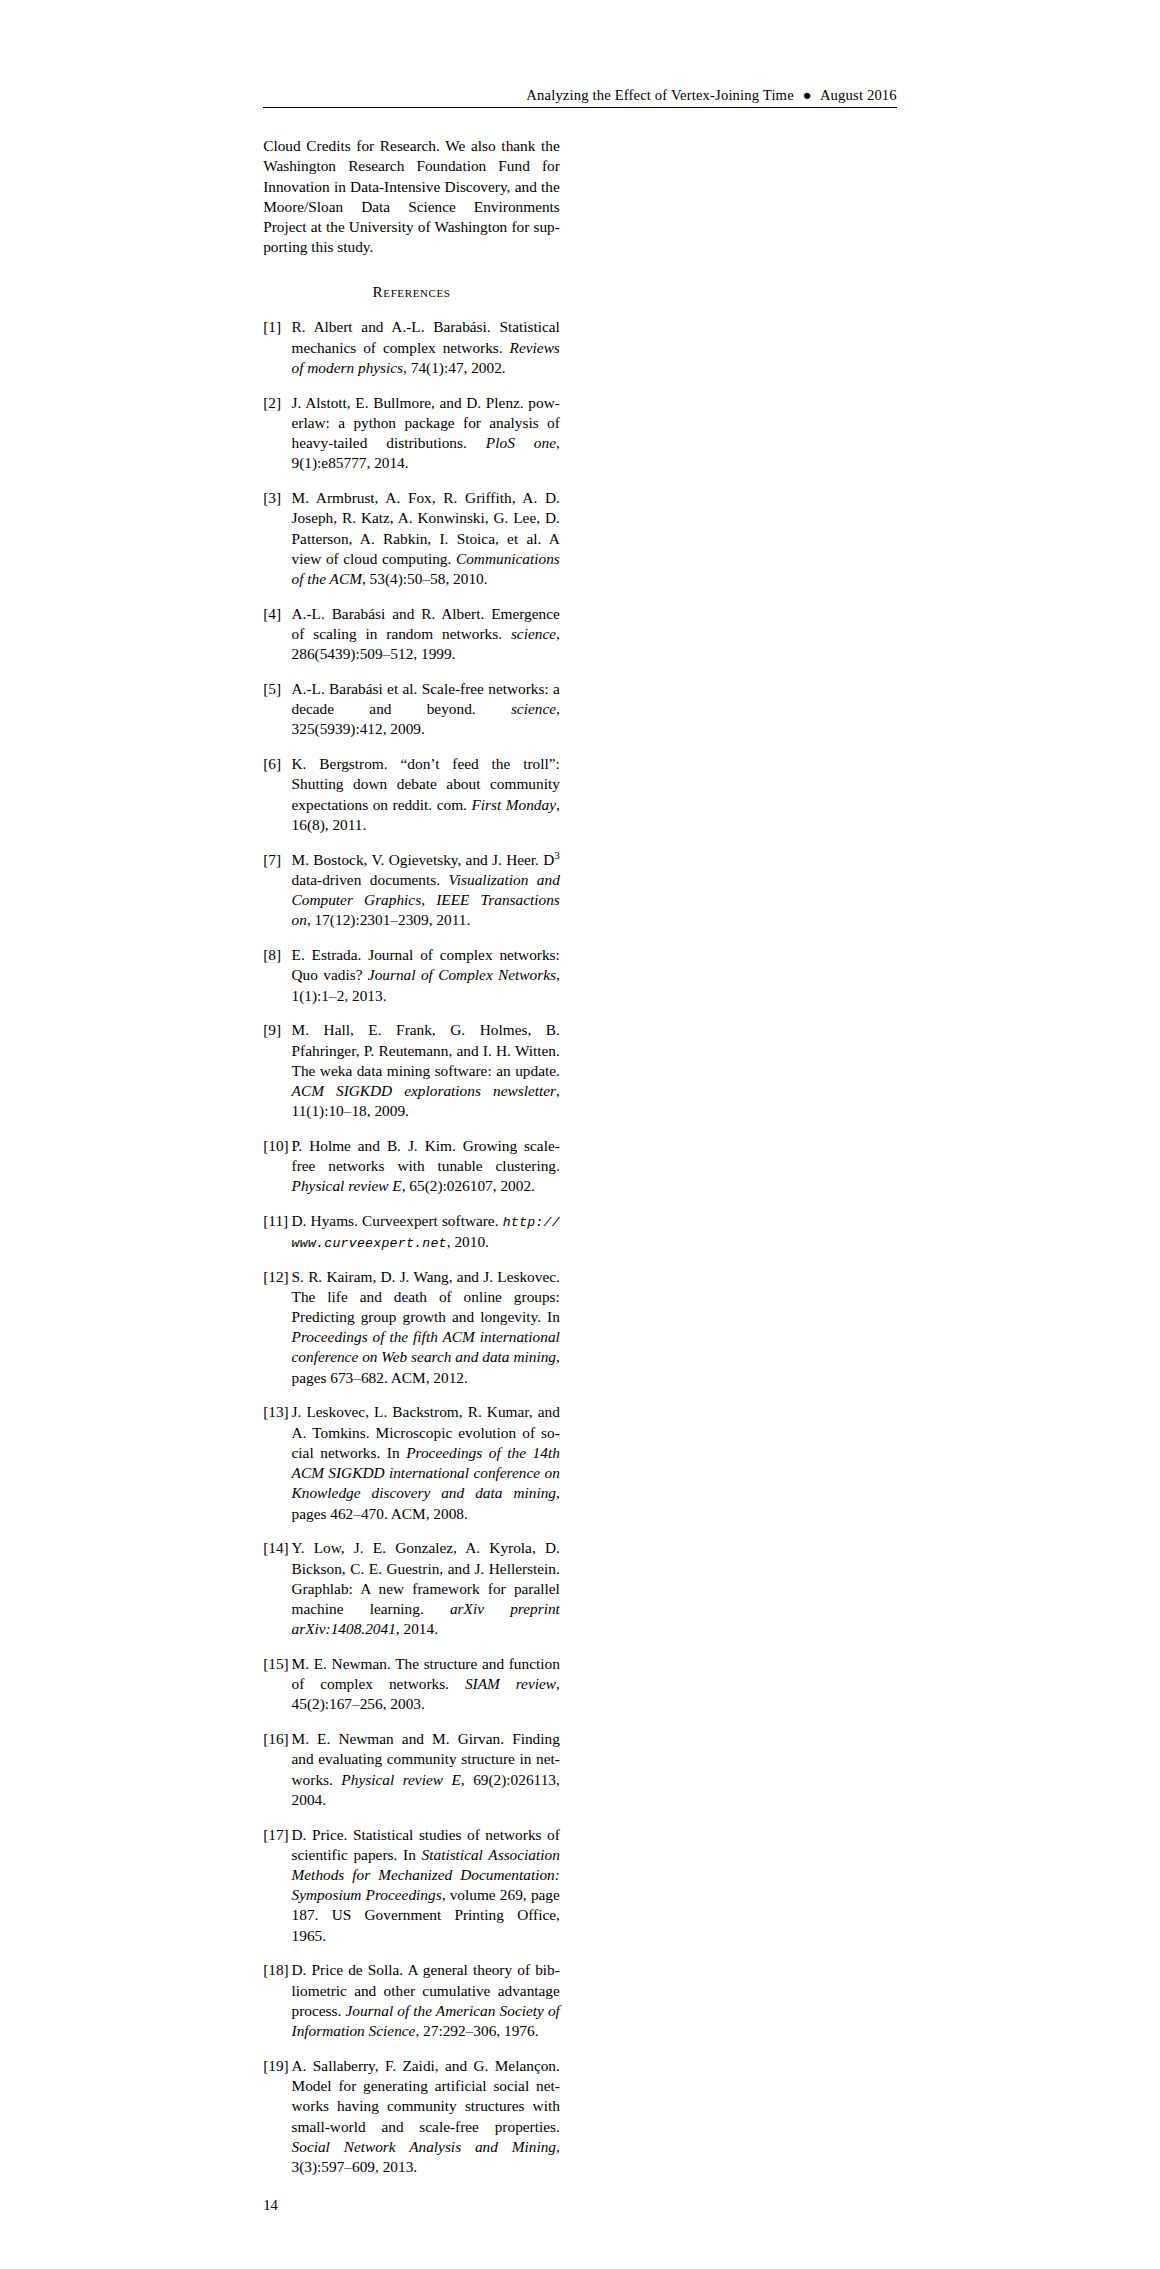Analyzing the Effect of Vertex-Joining Time ● August 2016
Cloud Credits for Research. We also thank the Washington Research Foundation Fund for Innovation in Data-Intensive Discovery, and the Moore/Sloan Data Science Environments Project at the University of Washington for supporting this study.
References
[1] R. Albert and A.-L. Barabási. Statistical mechanics of complex networks. Reviews of modern physics, 74(1):47, 2002.
[2] J. Alstott, E. Bullmore, and D. Plenz. powerlaw: a python package for analysis of heavy-tailed distributions. PloS one, 9(1):e85777, 2014.
[3] M. Armbrust, A. Fox, R. Griffith, A. D. Joseph, R. Katz, A. Konwinski, G. Lee, D. Patterson, A. Rabkin, I. Stoica, et al. A view of cloud computing. Communications of the ACM, 53(4):50–58, 2010.
[4] A.-L. Barabási and R. Albert. Emergence of scaling in random networks. science, 286(5439):509–512, 1999.
[5] A.-L. Barabási et al. Scale-free networks: a decade and beyond. science, 325(5939):412, 2009.
[6] K. Bergstrom. “don’t feed the troll”: Shutting down debate about community expectations on reddit. com. First Monday, 16(8), 2011.
[7] M. Bostock, V. Ogievetsky, and J. Heer. D3 data-driven documents. Visualization and Computer Graphics, IEEE Transactions on, 17(12):2301–2309, 2011.
[8] E. Estrada. Journal of complex networks: Quo vadis? Journal of Complex Networks, 1(1):1–2, 2013.
[9] M. Hall, E. Frank, G. Holmes, B. Pfahringer, P. Reutemann, and I. H. Witten. The weka data mining software: an update. ACM SIGKDD explorations newsletter, 11(1):10–18, 2009.
[10] P. Holme and B. J. Kim. Growing scale-free networks with tunable clustering. Physical review E, 65(2):026107, 2002.
[11] D. Hyams. Curveexpert software. http://www.curveexpert.net, 2010.
[12] S. R. Kairam, D. J. Wang, and J. Leskovec. The life and death of online groups: Predicting group growth and longevity. In Proceedings of the fifth ACM international conference on Web search and data mining, pages 673–682. ACM, 2012.
[13] J. Leskovec, L. Backstrom, R. Kumar, and A. Tomkins. Microscopic evolution of social networks. In Proceedings of the 14th ACM SIGKDD international conference on Knowledge discovery and data mining, pages 462–470. ACM, 2008.
[14] Y. Low, J. E. Gonzalez, A. Kyrola, D. Bickson, C. E. Guestrin, and J. Hellerstein. Graphlab: A new framework for parallel machine learning. arXiv preprint arXiv:1408.2041, 2014.
[15] M. E. Newman. The structure and function of complex networks. SIAM review, 45(2):167–256, 2003.
[16] M. E. Newman and M. Girvan. Finding and evaluating community structure in networks. Physical review E, 69(2):026113, 2004.
[17] D. Price. Statistical studies of networks of scientific papers. In Statistical Association Methods for Mechanized Documentation: Symposium Proceedings, volume 269, page 187. US Government Printing Office, 1965.
[18] D. Price de Solla. A general theory of bibliometric and other cumulative advantage process. Journal of the American Society of Information Science, 27:292–306, 1976.
[19] A. Sallaberry, F. Zaidi, and G. Melançon. Model for generating artificial social networks having community structures with small-world and scale-free properties. Social Network Analysis and Mining, 3(3):597–609, 2013.
14